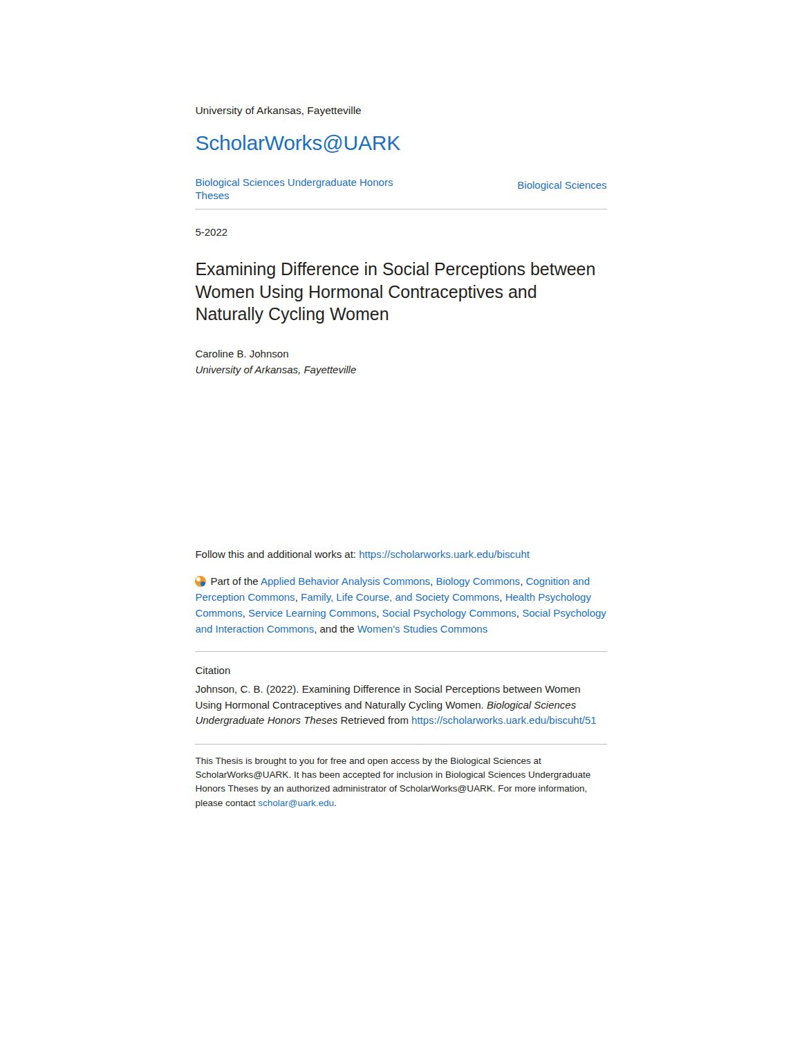University of Arkansas, Fayetteville
ScholarWorks@UARK
Biological Sciences Undergraduate Honors
Theses
Biological Sciences
5-2022
Examining Difference in Social Perceptions between Women Using Hormonal Contraceptives and Naturally Cycling Women
Caroline B. Johnson
University of Arkansas, Fayetteville
Follow this and additional works at: https://scholarworks.uark.edu/biscuht
Part of the Applied Behavior Analysis Commons, Biology Commons, Cognition and Perception Commons, Family, Life Course, and Society Commons, Health Psychology Commons, Service Learning Commons, Social Psychology Commons, Social Psychology and Interaction Commons, and the Women's Studies Commons
Citation
Johnson, C. B. (2022). Examining Difference in Social Perceptions between Women Using Hormonal Contraceptives and Naturally Cycling Women. Biological Sciences Undergraduate Honors Theses Retrieved from https://scholarworks.uark.edu/biscuht/51
This Thesis is brought to you for free and open access by the Biological Sciences at ScholarWorks@UARK. It has been accepted for inclusion in Biological Sciences Undergraduate Honors Theses by an authorized administrator of ScholarWorks@UARK. For more information, please contact scholar@uark.edu.